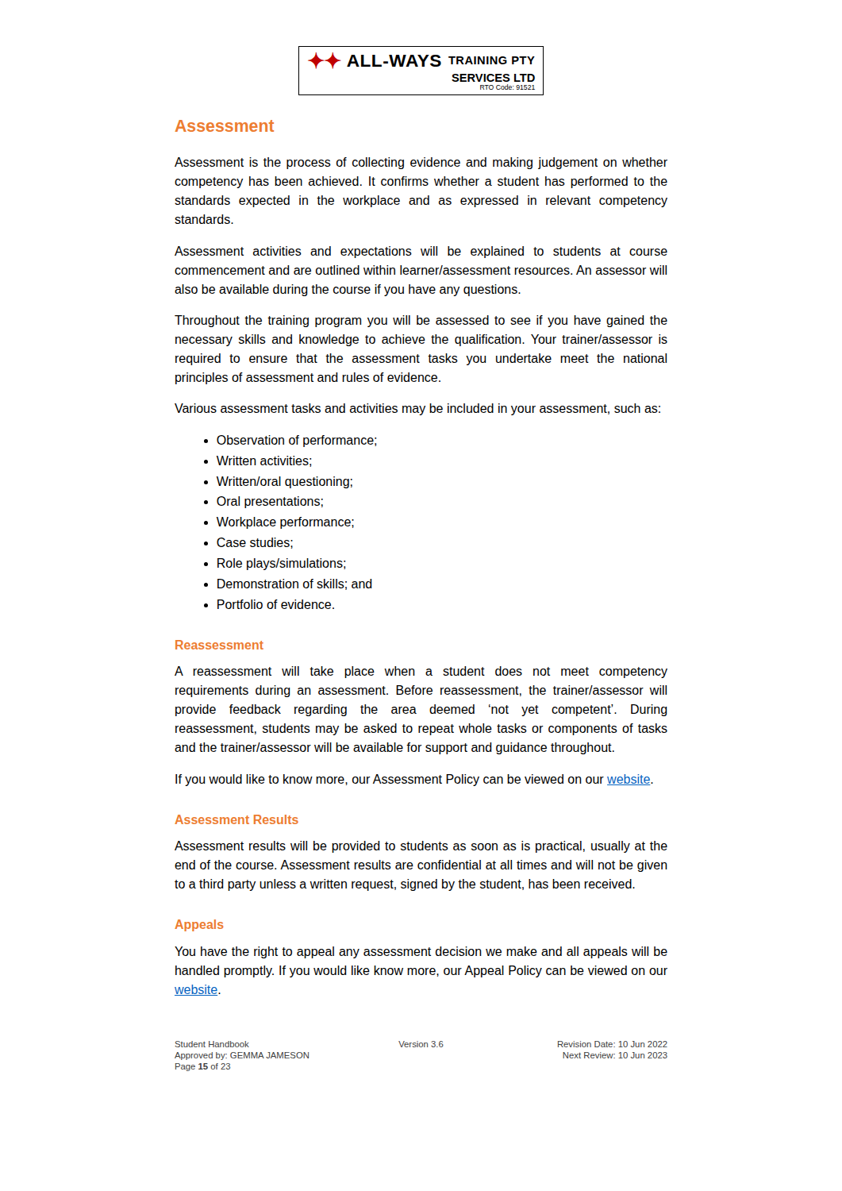✦✦ ALL-WAYS TRAINING PTY
SERVICES LTD
RTO Code: 91521
Assessment
Assessment is the process of collecting evidence and making judgement on whether competency has been achieved. It confirms whether a student has performed to the standards expected in the workplace and as expressed in relevant competency standards.
Assessment activities and expectations will be explained to students at course commencement and are outlined within learner/assessment resources. An assessor will also be available during the course if you have any questions.
Throughout the training program you will be assessed to see if you have gained the necessary skills and knowledge to achieve the qualification. Your trainer/assessor is required to ensure that the assessment tasks you undertake meet the national principles of assessment and rules of evidence.
Various assessment tasks and activities may be included in your assessment, such as:
Observation of performance;
Written activities;
Written/oral questioning;
Oral presentations;
Workplace performance;
Case studies;
Role plays/simulations;
Demonstration of skills; and
Portfolio of evidence.
Reassessment
A reassessment will take place when a student does not meet competency requirements during an assessment. Before reassessment, the trainer/assessor will provide feedback regarding the area deemed ‘not yet competent’. During reassessment, students may be asked to repeat whole tasks or components of tasks and the trainer/assessor will be available for support and guidance throughout.
If you would like to know more, our Assessment Policy can be viewed on our website.
Assessment Results
Assessment results will be provided to students as soon as is practical, usually at the end of the course. Assessment results are confidential at all times and will not be given to a third party unless a written request, signed by the student, has been received.
Appeals
You have the right to appeal any assessment decision we make and all appeals will be handled promptly. If you would like know more, our Appeal Policy can be viewed on our website.
| Student Handbook | Version 3.6 | Revision Date: 10 Jun 2022 |
| Approved by: GEMMA JAMESON | | Next Review: 10 Jun 2023 |
| Page 15 of 23 | | |